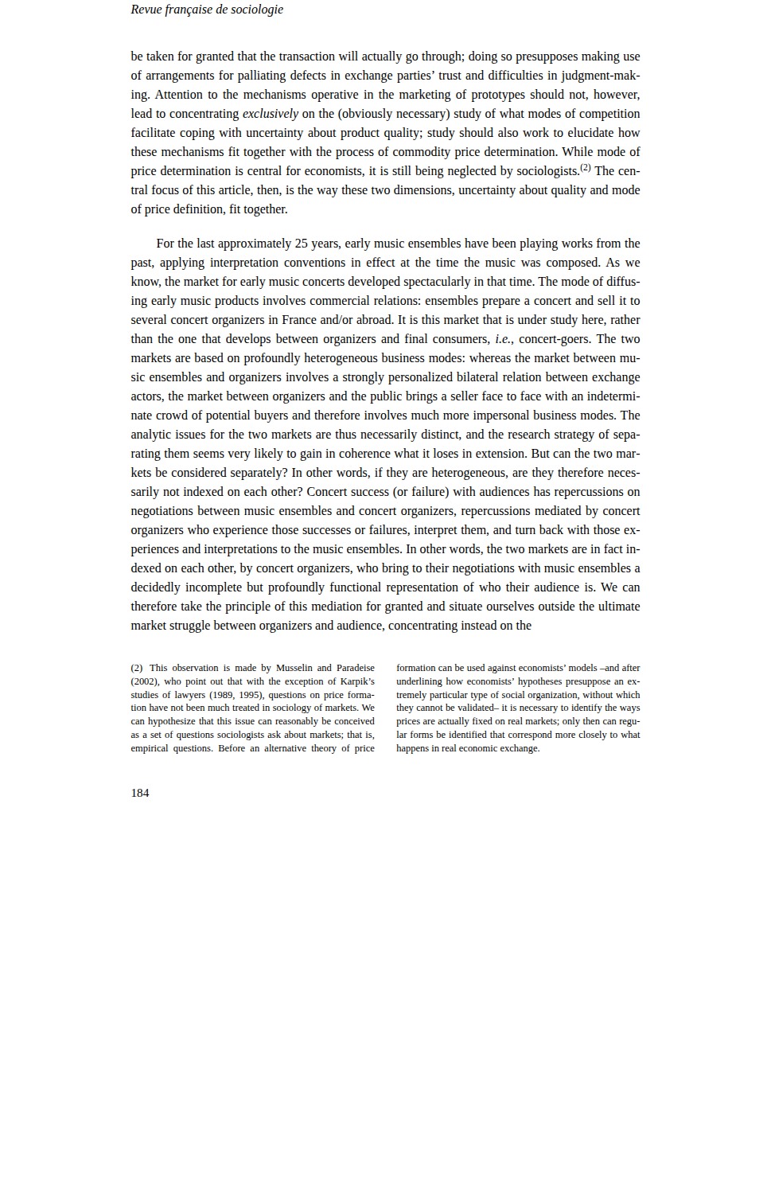Revue française de sociologie
be taken for granted that the transaction will actually go through; doing so presupposes making use of arrangements for palliating defects in exchange parties’ trust and difficulties in judgment-making. Attention to the mechanisms operative in the marketing of prototypes should not, however, lead to concentrating exclusively on the (obviously necessary) study of what modes of competition facilitate coping with uncertainty about product quality; study should also work to elucidate how these mechanisms fit together with the process of commodity price determination. While mode of price determination is central for economists, it is still being neglected by sociologists.(2) The central focus of this article, then, is the way these two dimensions, uncertainty about quality and mode of price definition, fit together.
For the last approximately 25 years, early music ensembles have been playing works from the past, applying interpretation conventions in effect at the time the music was composed. As we know, the market for early music concerts developed spectacularly in that time. The mode of diffusing early music products involves commercial relations: ensembles prepare a concert and sell it to several concert organizers in France and/or abroad. It is this market that is under study here, rather than the one that develops between organizers and final consumers, i.e., concert-goers. The two markets are based on profoundly heterogeneous business modes: whereas the market between music ensembles and organizers involves a strongly personalized bilateral relation between exchange actors, the market between organizers and the public brings a seller face to face with an indeterminate crowd of potential buyers and therefore involves much more impersonal business modes. The analytic issues for the two markets are thus necessarily distinct, and the research strategy of separating them seems very likely to gain in coherence what it loses in extension. But can the two markets be considered separately? In other words, if they are heterogeneous, are they therefore necessarily not indexed on each other? Concert success (or failure) with audiences has repercussions on negotiations between music ensembles and concert organizers, repercussions mediated by concert organizers who experience those successes or failures, interpret them, and turn back with those experiences and interpretations to the music ensembles. In other words, the two markets are in fact indexed on each other, by concert organizers, who bring to their negotiations with music ensembles a decidedly incomplete but profoundly functional representation of who their audience is. We can therefore take the principle of this mediation for granted and situate ourselves outside the ultimate market struggle between organizers and audience, concentrating instead on the
(2) This observation is made by Musselin and Paradeise (2002), who point out that with the exception of Karpik’s studies of lawyers (1989, 1995), questions on price formation have not been much treated in sociology of markets. We can hypothesize that this issue can reasonably be conceived as a set of questions sociologists ask about markets; that is, empirical questions. Before an alternative theory of price formation can be used against economists’ models –and after underlining how economists’ hypotheses presuppose an extremely particular type of social organization, without which they cannot be validated– it is necessary to identify the ways prices are actually fixed on real markets; only then can regular forms be identified that correspond more closely to what happens in real economic exchange.
184